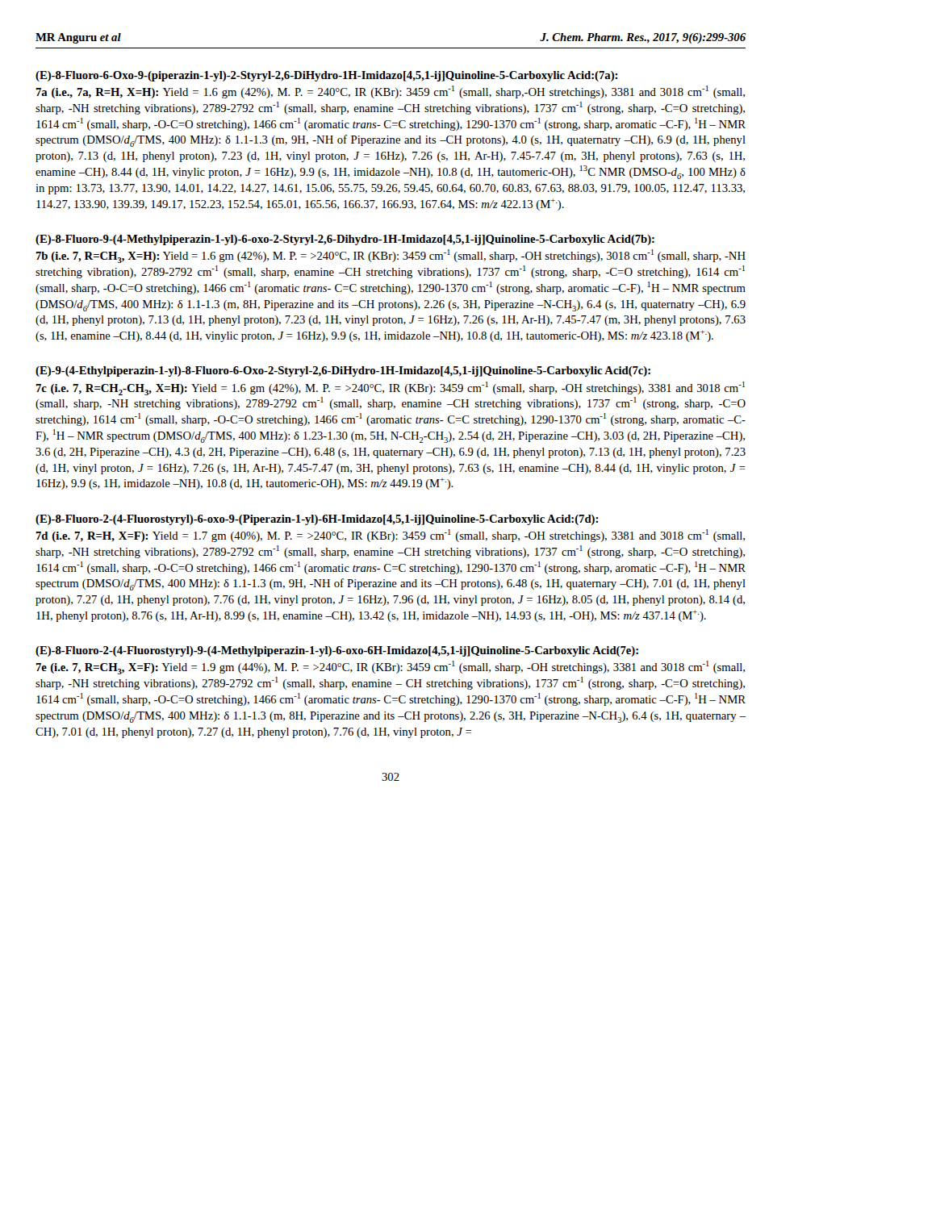MR Anguru et al J. Chem. Pharm. Res., 2017, 9(6):299-306
(E)-8-Fluoro-6-Oxo-9-(piperazin-1-yl)-2-Styryl-2,6-DiHydro-1H-Imidazo[4,5,1-ij]Quinoline-5-Carboxylic Acid:(7a):
7a (i.e., 7a, R=H, X=H): Yield = 1.6 gm (42%), M. P. = 240°C, IR (KBr): 3459 cm-1 (small, sharp,-OH stretchings), 3381 and 3018 cm-1 (small, sharp, -NH stretching vibrations), 2789-2792 cm-1 (small, sharp, enamine –CH stretching vibrations), 1737 cm-1 (strong, sharp, -C=O stretching), 1614 cm-1 (small, sharp, -O-C=O stretching), 1466 cm-1 (aromatic trans- C=C stretching), 1290-1370 cm-1 (strong, sharp, aromatic –C-F), 1H – NMR spectrum (DMSO/d6/TMS, 400 MHz): δ 1.1-1.3 (m, 9H, -NH of Piperazine and its –CH protons), 4.0 (s, 1H, quaternatry –CH), 6.9 (d, 1H, phenyl proton), 7.13 (d, 1H, phenyl proton), 7.23 (d, 1H, vinyl proton, J = 16Hz), 7.26 (s, 1H, Ar-H), 7.45-7.47 (m, 3H, phenyl protons), 7.63 (s, 1H, enamine –CH), 8.44 (d, 1H, vinylic proton, J = 16Hz), 9.9 (s, 1H, imidazole –NH), 10.8 (d, 1H, tautomeric-OH), 13C NMR (DMSO-d6, 100 MHz) δ in ppm: 13.73, 13.77, 13.90, 14.01, 14.22, 14.27, 14.61, 15.06, 55.75, 59.26, 59.45, 60.64, 60.70, 60.83, 67.63, 88.03, 91.79, 100.05, 112.47, 113.33, 114.27, 133.90, 139.39, 149.17, 152.23, 152.54, 165.01, 165.56, 166.37, 166.93, 167.64, MS: m/z 422.13 (M+.).
(E)-8-Fluoro-9-(4-Methylpiperazin-1-yl)-6-oxo-2-Styryl-2,6-Dihydro-1H-Imidazo[4,5,1-ij]Quinoline-5-Carboxylic Acid(7b):
7b (i.e. 7, R=CH3, X=H): Yield = 1.6 gm (42%), M. P. = >240°C, IR (KBr): 3459 cm-1 (small, sharp, -OH stretchings), 3018 cm-1 (small, sharp, -NH stretching vibration), 2789-2792 cm-1 (small, sharp, enamine –CH stretching vibrations), 1737 cm-1 (strong, sharp, -C=O stretching), 1614 cm-1 (small, sharp, -O-C=O stretching), 1466 cm-1 (aromatic trans- C=C stretching), 1290-1370 cm-1 (strong, sharp, aromatic –C-F), 1H – NMR spectrum (DMSO/d6/TMS, 400 MHz): δ 1.1-1.3 (m, 8H, Piperazine and its –CH protons), 2.26 (s, 3H, Piperazine –N-CH3), 6.4 (s, 1H, quaternatry –CH), 6.9 (d, 1H, phenyl proton), 7.13 (d, 1H, phenyl proton), 7.23 (d, 1H, vinyl proton, J = 16Hz), 7.26 (s, 1H, Ar-H), 7.45-7.47 (m, 3H, phenyl protons), 7.63 (s, 1H, enamine –CH), 8.44 (d, 1H, vinylic proton, J = 16Hz), 9.9 (s, 1H, imidazole –NH), 10.8 (d, 1H, tautomeric-OH), MS: m/z 423.18 (M+.).
(E)-9-(4-Ethylpiperazin-1-yl)-8-Fluoro-6-Oxo-2-Styryl-2,6-DiHydro-1H-Imidazo[4,5,1-ij]Quinoline-5-Carboxylic Acid(7c):
7c (i.e. 7, R=CH2-CH3, X=H): Yield = 1.6 gm (42%), M. P. = >240°C, IR (KBr): 3459 cm-1 (small, sharp, -OH stretchings), 3381 and 3018 cm-1 (small, sharp, -NH stretching vibrations), 2789-2792 cm-1 (small, sharp, enamine –CH stretching vibrations), 1737 cm-1 (strong, sharp, -C=O stretching), 1614 cm-1 (small, sharp, -O-C=O stretching), 1466 cm-1 (aromatic trans- C=C stretching), 1290-1370 cm-1 (strong, sharp, aromatic –C-F), 1H – NMR spectrum (DMSO/d6/TMS, 400 MHz): δ 1.23-1.30 (m, 5H, N-CH2-CH3), 2.54 (d, 2H, Piperazine –CH), 3.03 (d, 2H, Piperazine –CH), 3.6 (d, 2H, Piperazine –CH), 4.3 (d, 2H, Piperazine –CH), 6.48 (s, 1H, quaternary –CH), 6.9 (d, 1H, phenyl proton), 7.13 (d, 1H, phenyl proton), 7.23 (d, 1H, vinyl proton, J = 16Hz), 7.26 (s, 1H, Ar-H), 7.45-7.47 (m, 3H, phenyl protons), 7.63 (s, 1H, enamine –CH), 8.44 (d, 1H, vinylic proton, J = 16Hz), 9.9 (s, 1H, imidazole –NH), 10.8 (d, 1H, tautomeric-OH), MS: m/z 449.19 (M+.).
(E)-8-Fluoro-2-(4-Fluorostyryl)-6-oxo-9-(Piperazin-1-yl)-6H-Imidazo[4,5,1-ij]Quinoline-5-Carboxylic Acid:(7d):
7d (i.e. 7, R=H, X=F): Yield = 1.7 gm (40%), M. P. = >240°C, IR (KBr): 3459 cm-1 (small, sharp, -OH stretchings), 3381 and 3018 cm-1 (small, sharp, -NH stretching vibrations), 2789-2792 cm-1 (small, sharp, enamine –CH stretching vibrations), 1737 cm-1 (strong, sharp, -C=O stretching), 1614 cm-1 (small, sharp, -O-C=O stretching), 1466 cm-1 (aromatic trans- C=C stretching), 1290-1370 cm-1 (strong, sharp, aromatic –C-F), 1H – NMR spectrum (DMSO/d6/TMS, 400 MHz): δ 1.1-1.3 (m, 9H, -NH of Piperazine and its –CH protons), 6.48 (s, 1H, quaternary –CH), 7.01 (d, 1H, phenyl proton), 7.27 (d, 1H, phenyl proton), 7.76 (d, 1H, vinyl proton, J = 16Hz), 7.96 (d, 1H, vinyl proton, J = 16Hz), 8.05 (d, 1H, phenyl proton), 8.14 (d, 1H, phenyl proton), 8.76 (s, 1H, Ar-H), 8.99 (s, 1H, enamine –CH), 13.42 (s, 1H, imidazole –NH), 14.93 (s, 1H, -OH), MS: m/z 437.14 (M+.).
(E)-8-Fluoro-2-(4-Fluorostyryl)-9-(4-Methylpiperazin-1-yl)-6-oxo-6H-Imidazo[4,5,1-ij]Quinoline-5-Carboxylic Acid(7e):
7e (i.e. 7, R=CH3, X=F): Yield = 1.9 gm (44%), M. P. = >240°C, IR (KBr): 3459 cm-1 (small, sharp, -OH stretchings), 3381 and 3018 cm-1 (small, sharp, -NH stretching vibrations), 2789-2792 cm-1 (small, sharp, enamine – CH stretching vibrations), 1737 cm-1 (strong, sharp, -C=O stretching), 1614 cm-1 (small, sharp, -O-C=O stretching), 1466 cm-1 (aromatic trans- C=C stretching), 1290-1370 cm-1 (strong, sharp, aromatic –C-F), 1H – NMR spectrum (DMSO/d6/TMS, 400 MHz): δ 1.1-1.3 (m, 8H, Piperazine and its –CH protons), 2.26 (s, 3H, Piperazine –N-CH3), 6.4 (s, 1H, quaternary –CH), 7.01 (d, 1H, phenyl proton), 7.27 (d, 1H, phenyl proton), 7.76 (d, 1H, vinyl proton, J =
302